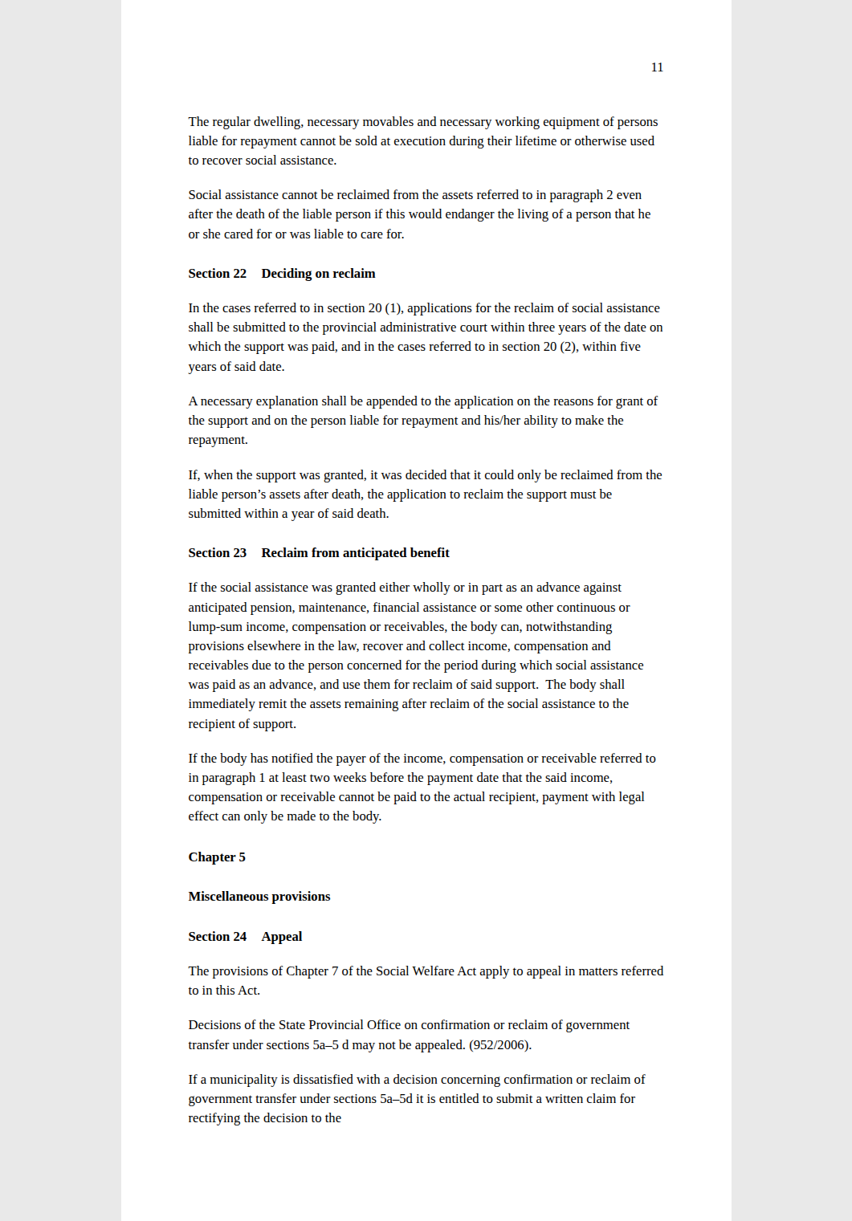11
The regular dwelling, necessary movables and necessary working equipment of persons liable for repayment cannot be sold at execution during their lifetime or otherwise used to recover social assistance.
Social assistance cannot be reclaimed from the assets referred to in paragraph 2 even after the death of the liable person if this would endanger the living of a person that he or she cared for or was liable to care for.
Section 22 Deciding on reclaim
In the cases referred to in section 20 (1), applications for the reclaim of social assistance shall be submitted to the provincial administrative court within three years of the date on which the support was paid, and in the cases referred to in section 20 (2), within five years of said date.
A necessary explanation shall be appended to the application on the reasons for grant of the support and on the person liable for repayment and his/her ability to make the repayment.
If, when the support was granted, it was decided that it could only be reclaimed from the liable person’s assets after death, the application to reclaim the support must be submitted within a year of said death.
Section 23 Reclaim from anticipated benefit
If the social assistance was granted either wholly or in part as an advance against anticipated pension, maintenance, financial assistance or some other continuous or lump-sum income, compensation or receivables, the body can, notwithstanding provisions elsewhere in the law, recover and collect income, compensation and receivables due to the person concerned for the period during which social assistance was paid as an advance, and use them for reclaim of said support. The body shall immediately remit the assets remaining after reclaim of the social assistance to the recipient of support.
If the body has notified the payer of the income, compensation or receivable referred to in paragraph 1 at least two weeks before the payment date that the said income, compensation or receivable cannot be paid to the actual recipient, payment with legal effect can only be made to the body.
Chapter 5
Miscellaneous provisions
Section 24 Appeal
The provisions of Chapter 7 of the Social Welfare Act apply to appeal in matters referred to in this Act.
Decisions of the State Provincial Office on confirmation or reclaim of government transfer under sections 5a–5 d may not be appealed. (952/2006).
If a municipality is dissatisfied with a decision concerning confirmation or reclaim of government transfer under sections 5a–5d it is entitled to submit a written claim for rectifying the decision to the